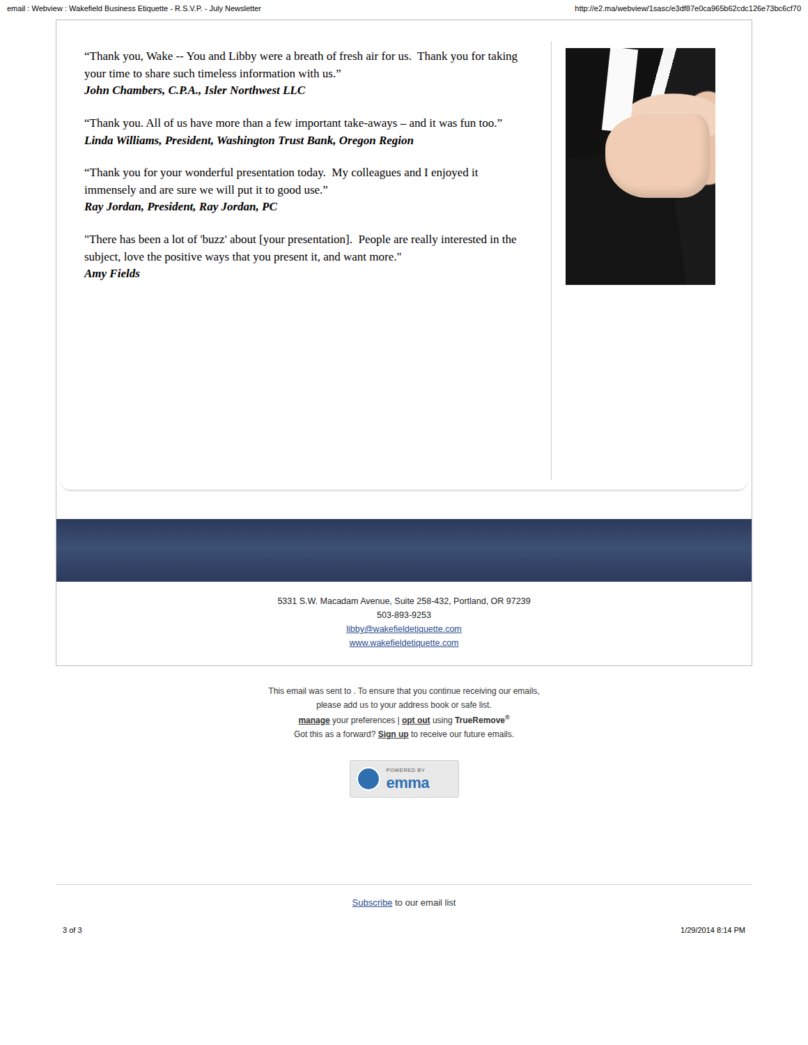email : Webview : Wakefield Business Etiquette - R.S.V.P. - July Newsletter
http://e2.ma/webview/1sasc/e3df87e0ca965b62cdc126e73bc6cf70
“Thank you, Wake -- You and Libby were a breath of fresh air for us. Thank you for taking your time to share such timeless information with us.”
John Chambers, C.P.A., Isler Northwest LLC
“Thank you. All of us have more than a few important take-aways – and it was fun too.”
Linda Williams, President, Washington Trust Bank, Oregon Region
“Thank you for your wonderful presentation today. My colleagues and I enjoyed it immensely and are sure we will put it to good use.”
Ray Jordan, President, Ray Jordan, PC
"There has been a lot of 'buzz' about [your presentation]. People are really interested in the subject, love the positive ways that you present it, and want more."
Amy Fields
5331 S.W. Macadam Avenue, Suite 258-432, Portland, OR 97239
503-893-9253
libby@wakefieldetiquette.com
www.wakefieldetiquette.com
This email was sent to . To ensure that you continue receiving our emails,
please add us to your address book or safe list.
manage your preferences | opt out using TrueRemove®
Got this as a forward? Sign up to receive our future emails.
POWERED BY
emma
Subscribe to our email list
3 of 3
1/29/2014 8:14 PM